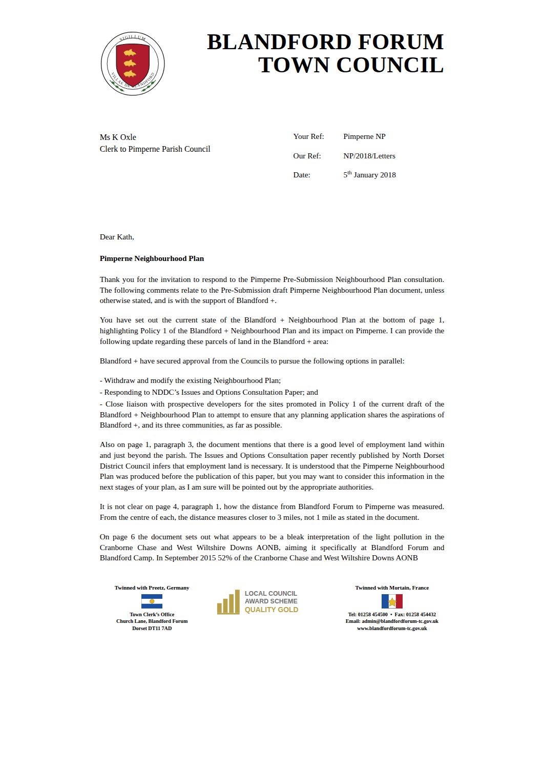SIGILLUM VILLAE DE BLANDFORD
BLANDFORD FORUM
TOWN COUNCIL
Ms K Oxle
Clerk to Pimperne Parish Council
| Your Ref: | Pimperne NP |
| Our Ref: | NP/2018/Letters |
| Date: | 5 th January 2018 |
Dear Kath,
Pimperne Neighbourhood Plan
Thank you for the invitation to respond to the Pimperne Pre-Submission Neighbourhood Plan consultation. The following comments relate to the Pre-Submission draft Pimperne Neighbourhood Plan document, unless otherwise stated, and is with the support of Blandford +.
You have set out the current state of the Blandford + Neighbourhood Plan at the bottom of page 1, highlighting Policy 1 of the Blandford + Neighbourhood Plan and its impact on Pimperne. I can provide the following update regarding these parcels of land in the Blandford + area:
Blandford + have secured approval from the Councils to pursue the following options in parallel:
Withdraw and modify the existing Neighbourhood Plan;
Responding to NDDC’s Issues and Options Consultation Paper; and
Close liaison with prospective developers for the sites promoted in Policy 1 of the current draft of the Blandford + Neighbourhood Plan to attempt to ensure that any planning application shares the aspirations of Blandford +, and its three communities, as far as possible.
Also on page 1, paragraph 3, the document mentions that there is a good level of employment land within and just beyond the parish. The Issues and Options Consultation paper recently published by North Dorset District Council infers that employment land is necessary. It is understood that the Pimperne Neighbourhood Plan was produced before the publication of this paper, but you may want to consider this information in the next stages of your plan, as I am sure will be pointed out by the appropriate authorities.
It is not clear on page 4, paragraph 1, how the distance from Blandford Forum to Pimperne was measured. From the centre of each, the distance measures closer to 3 miles, not 1 mile as stated in the document.
On page 6 the document sets out what appears to be a bleak interpretation of the light pollution in the Cranborne Chase and West Wiltshire Downs AONB, aiming it specifically at Blandford Forum and Blandford Camp. In September 2015 52% of the Cranborne Chase and West Wiltshire Downs AONB
Twinned with Preetz, Germany
Town Clerk’s Office
Church Lane, Blandford Forum
Dorset DT11 7AD
LOCAL COUNCIL AWARD SCHEME QUALITY GOLD
Twinned with Mortain, France
Tel: 01258 454500 • Fax: 01258 454432
Email: admin@blandfordforum-tc.gov.uk
www.blandfordforum-tc.gov.uk